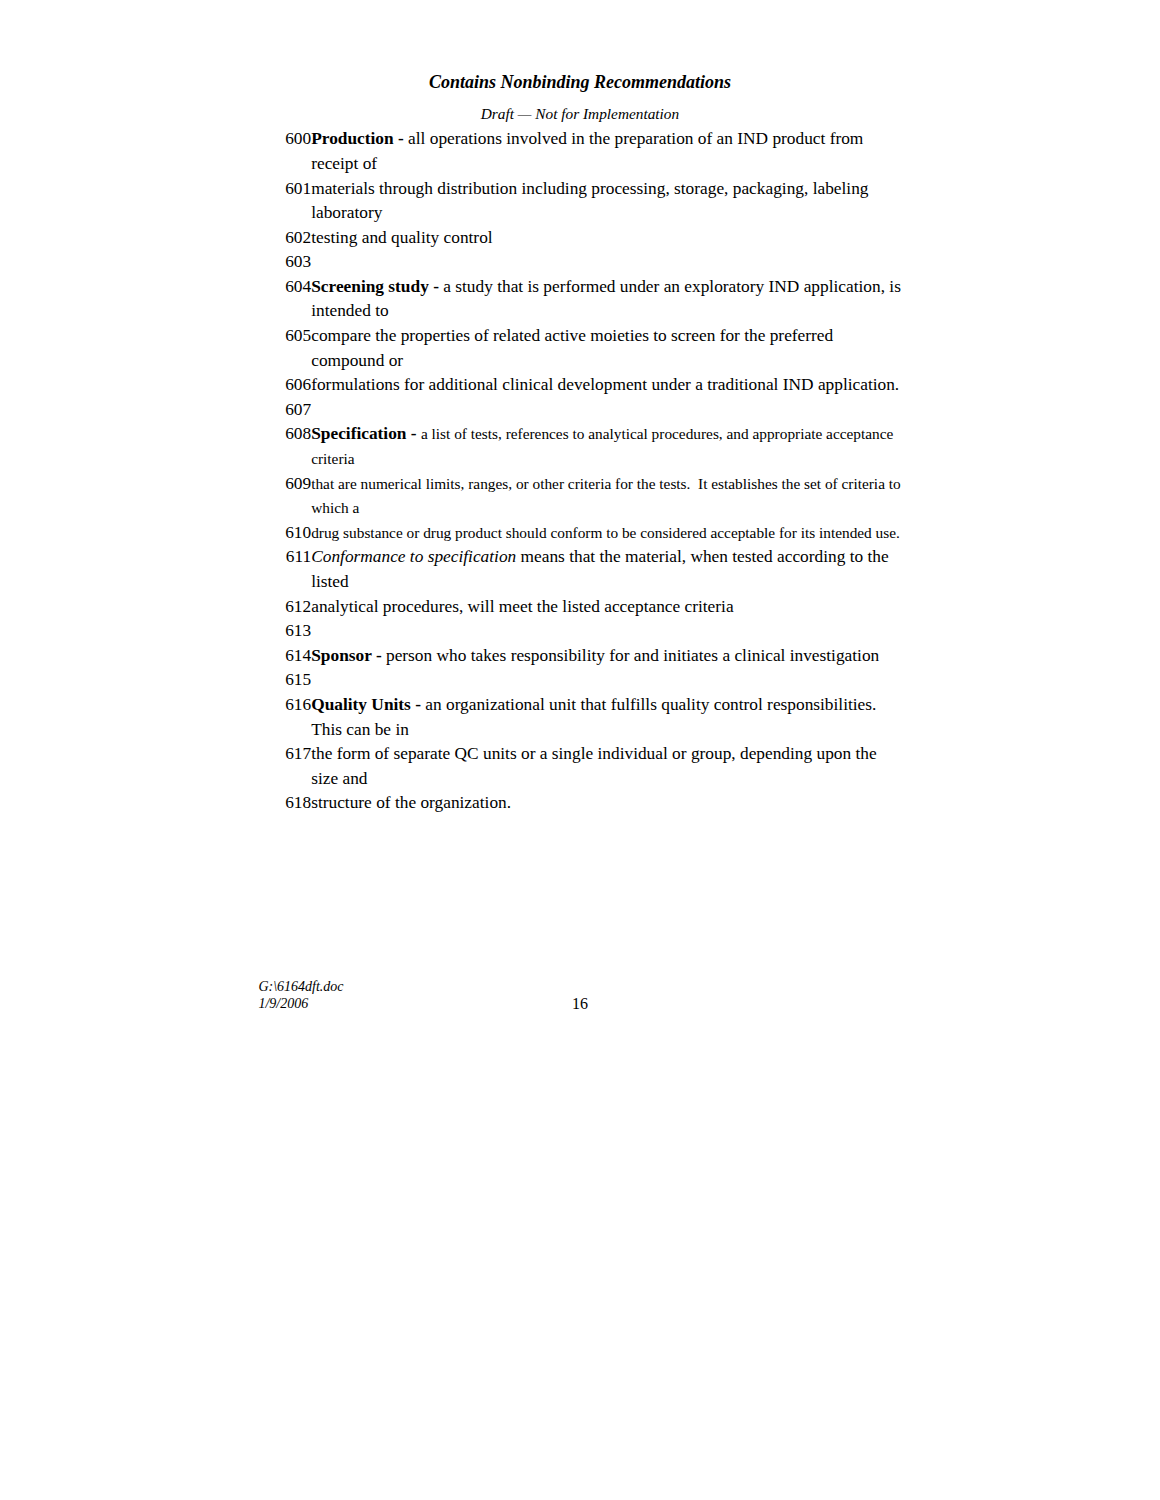Contains Nonbinding Recommendations
Draft — Not for Implementation
| 600 | Production - all operations involved in the preparation of an IND product from receipt of |
| 601 | materials through distribution including processing, storage, packaging, labeling laboratory |
| 602 | testing and quality control |
| 603 | |
| 604 | Screening study - a study that is performed under an exploratory IND application, is intended to |
| 605 | compare the properties of related active moieties to screen for the preferred compound or |
| 606 | formulations for additional clinical development under a traditional IND application. |
| 607 | |
| 608 | Specification - a list of tests, references to analytical procedures, and appropriate acceptance criteria |
| 609 | that are numerical limits, ranges, or other criteria for the tests. It establishes the set of criteria to which a |
| 610 | drug substance or drug product should conform to be considered acceptable for its intended use. |
| 611 | Conformance to specification means that the material, when tested according to the listed |
| 612 | analytical procedures, will meet the listed acceptance criteria |
| 613 | |
| 614 | Sponsor - person who takes responsibility for and initiates a clinical investigation |
| 615 | |
| 616 | Quality Units - an organizational unit that fulfills quality control responsibilities. This can be in |
| 617 | the form of separate QC units or a single individual or group, depending upon the size and |
| 618 | structure of the organization. |
G:\6164dft.doc
1/9/2006
16